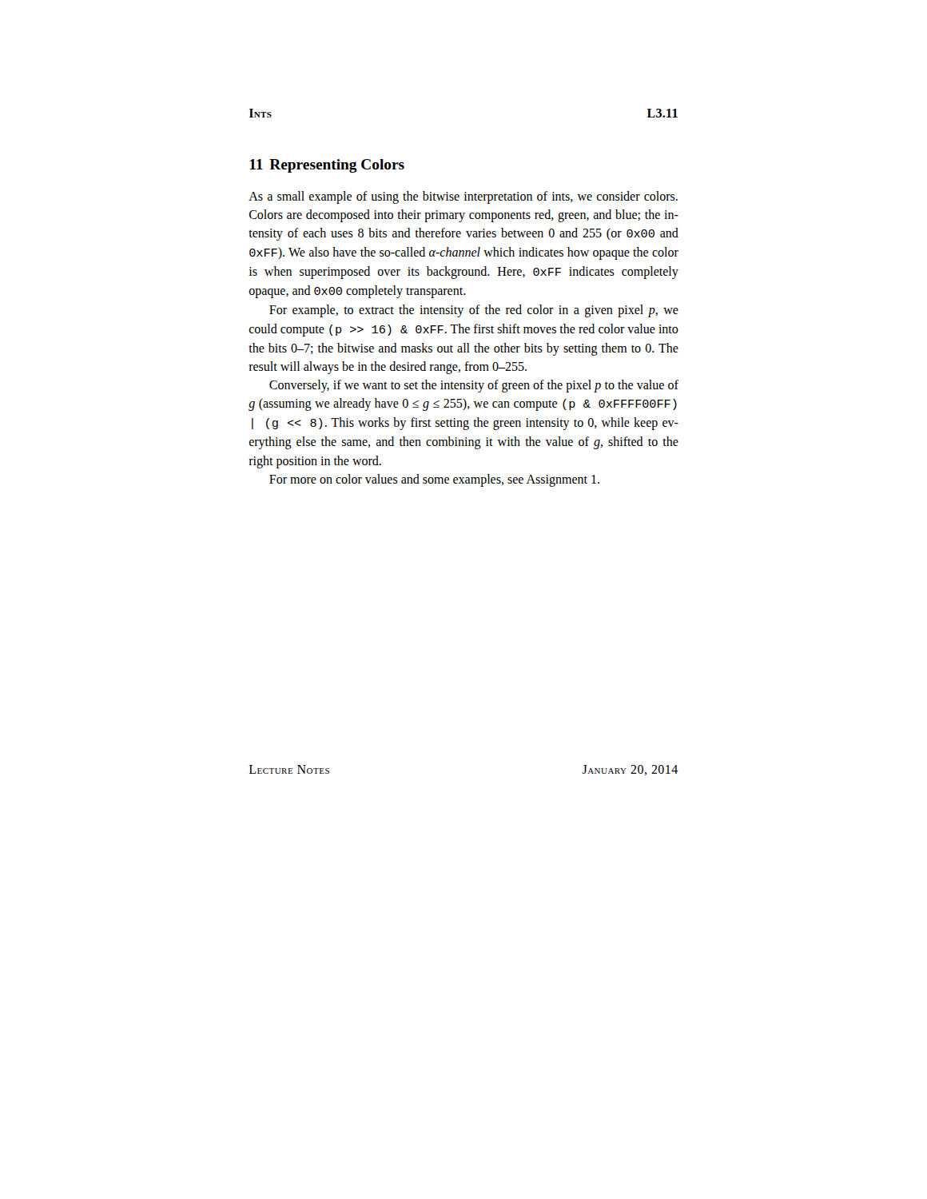Ints L3.11
11 Representing Colors
As a small example of using the bitwise interpretation of ints, we consider colors. Colors are decomposed into their primary components red, green, and blue; the intensity of each uses 8 bits and therefore varies between 0 and 255 (or 0x00 and 0xFF). We also have the so-called α-channel which indicates how opaque the color is when superimposed over its background. Here, 0xFF indicates completely opaque, and 0x00 completely transparent.
For example, to extract the intensity of the red color in a given pixel p, we could compute (p >> 16) & 0xFF. The first shift moves the red color value into the bits 0–7; the bitwise and masks out all the other bits by setting them to 0. The result will always be in the desired range, from 0–255.
Conversely, if we want to set the intensity of green of the pixel p to the value of g (assuming we already have 0 ≤ g ≤ 255), we can compute (p & 0xFFFF00FF) | (g << 8). This works by first setting the green intensity to 0, while keep everything else the same, and then combining it with the value of g, shifted to the right position in the word.
For more on color values and some examples, see Assignment 1.
Lecture Notes January 20, 2014